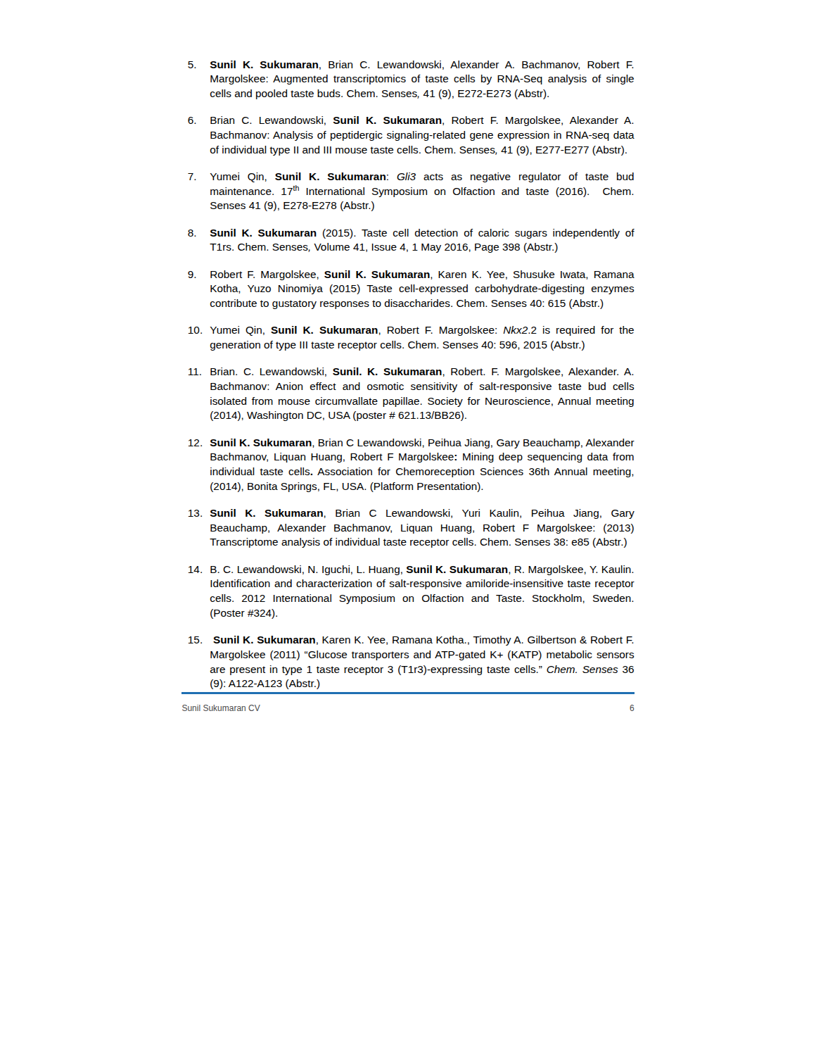Sunil K. Sukumaran, Brian C. Lewandowski, Alexander A. Bachmanov, Robert F. Margolskee: Augmented transcriptomics of taste cells by RNA-Seq analysis of single cells and pooled taste buds. Chem. Senses, 41 (9), E272-E273 (Abstr).
Brian C. Lewandowski, Sunil K. Sukumaran, Robert F. Margolskee, Alexander A. Bachmanov: Analysis of peptidergic signaling-related gene expression in RNA-seq data of individual type II and III mouse taste cells. Chem. Senses, 41 (9), E277-E277 (Abstr).
Yumei Qin, Sunil K. Sukumaran: Gli3 acts as negative regulator of taste bud maintenance. 17th International Symposium on Olfaction and taste (2016). Chem. Senses 41 (9), E278-E278 (Abstr.)
Sunil K. Sukumaran (2015). Taste cell detection of caloric sugars independently of T1rs. Chem. Senses, Volume 41, Issue 4, 1 May 2016, Page 398 (Abstr.)
Robert F. Margolskee, Sunil K. Sukumaran, Karen K. Yee, Shusuke Iwata, Ramana Kotha, Yuzo Ninomiya (2015) Taste cell-expressed carbohydrate-digesting enzymes contribute to gustatory responses to disaccharides. Chem. Senses 40: 615 (Abstr.)
Yumei Qin, Sunil K. Sukumaran, Robert F. Margolskee: Nkx2.2 is required for the generation of type III taste receptor cells. Chem. Senses 40: 596, 2015 (Abstr.)
Brian. C. Lewandowski, Sunil. K. Sukumaran, Robert. F. Margolskee, Alexander. A. Bachmanov: Anion effect and osmotic sensitivity of salt-responsive taste bud cells isolated from mouse circumvallate papillae. Society for Neuroscience, Annual meeting (2014), Washington DC, USA (poster # 621.13/BB26).
Sunil K. Sukumaran, Brian C Lewandowski, Peihua Jiang, Gary Beauchamp, Alexander Bachmanov, Liquan Huang, Robert F Margolskee: Mining deep sequencing data from individual taste cells. Association for Chemoreception Sciences 36th Annual meeting, (2014), Bonita Springs, FL, USA. (Platform Presentation).
Sunil K. Sukumaran, Brian C Lewandowski, Yuri Kaulin, Peihua Jiang, Gary Beauchamp, Alexander Bachmanov, Liquan Huang, Robert F Margolskee: (2013) Transcriptome analysis of individual taste receptor cells. Chem. Senses 38: e85 (Abstr.)
B. C. Lewandowski, N. Iguchi, L. Huang, Sunil K. Sukumaran, R. Margolskee, Y. Kaulin. Identification and characterization of salt-responsive amiloride-insensitive taste receptor cells. 2012 International Symposium on Olfaction and Taste. Stockholm, Sweden. (Poster #324).
Sunil K. Sukumaran, Karen K. Yee, Ramana Kotha., Timothy A. Gilbertson & Robert F. Margolskee (2011) “Glucose transporters and ATP-gated K+ (KATP) metabolic sensors are present in type 1 taste receptor 3 (T1r3)-expressing taste cells.” Chem. Senses 36 (9): A122-A123 (Abstr.)
Sunil Sukumaran CV 6